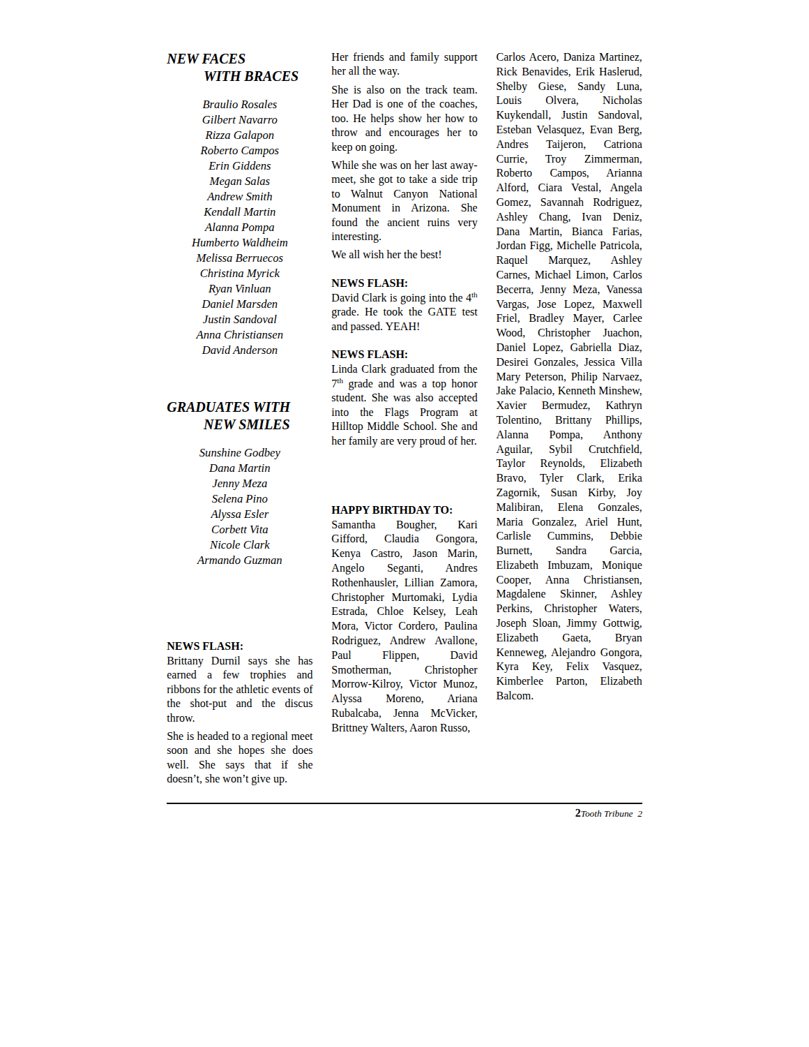NEW FACESWITH BRACES
Braulio Rosales
Gilbert Navarro
Rizza Galapon
Roberto Campos
Erin Giddens
Megan Salas
Andrew Smith
Kendall Martin
Alanna Pompa
Humberto Waldheim
Melissa Berruecos
Christina Myrick
Ryan Vinluan
Daniel Marsden
Justin Sandoval
Anna Christiansen
David Anderson
GRADUATES WITHNEW SMILES
Sunshine Godbey
Dana Martin
Jenny Meza
Selena Pino
Alyssa Esler
Corbett Vita
Nicole Clark
Armando Guzman
NEWS FLASH:
Brittany Durnil says she has earned a few trophies and ribbons for the athletic events of the shot-put and the discus throw.
She is headed to a regional meet soon and she hopes she does well. She says that if she doesn’t, she won’t give up.
Her friends and family support her all the way.
She is also on the track team. Her Dad is one of the coaches, too. He helps show her how to throw and encourages her to keep on going.
While she was on her last away-meet, she got to take a side trip to Walnut Canyon National Monument in Arizona. She found the ancient ruins very interesting.
We all wish her the best!
NEWS FLASH:
David Clark is going into the 4th grade. He took the GATE test and passed. YEAH!
NEWS FLASH:
Linda Clark graduated from the 7th grade and was a top honor student. She was also accepted into the Flags Program at Hilltop Middle School. She and her family are very proud of her.
HAPPY BIRTHDAY TO:
Samantha Bougher, Kari Gifford, Claudia Gongora, Kenya Castro, Jason Marin, Angelo Seganti, Andres Rothenhausler, Lillian Zamora, Christopher Murtomaki, Lydia Estrada, Chloe Kelsey, Leah Mora, Victor Cordero, Paulina Rodriguez, Andrew Avallone, Paul Flippen, David Smotherman, Christopher Morrow-Kilroy, Victor Munoz, Alyssa Moreno, Ariana Rubalcaba, Jenna McVicker, Brittney Walters, Aaron Russo,
Carlos Acero, Daniza Martinez, Rick Benavides, Erik Haslerud, Shelby Giese, Sandy Luna, Louis Olvera, Nicholas Kuykendall, Justin Sandoval, Esteban Velasquez, Evan Berg, Andres Taijeron, Catriona Currie, Troy Zimmerman, Roberto Campos, Arianna Alford, Ciara Vestal, Angela Gomez, Savannah Rodriguez, Ashley Chang, Ivan Deniz, Dana Martin, Bianca Farias, Jordan Figg, Michelle Patricola, Raquel Marquez, Ashley Carnes, Michael Limon, Carlos Becerra, Jenny Meza, Vanessa Vargas, Jose Lopez, Maxwell Friel, Bradley Mayer, Carlee Wood, Christopher Juachon, Daniel Lopez, Gabriella Diaz, Desirei Gonzales, Jessica Villa Mary Peterson, Philip Narvaez, Jake Palacio, Kenneth Minshew, Xavier Bermudez, Kathryn Tolentino, Brittany Phillips, Alanna Pompa, Anthony Aguilar, Sybil Crutchfield, Taylor Reynolds, Elizabeth Bravo, Tyler Clark, Erika Zagornik, Susan Kirby, Joy Malibiran, Elena Gonzales, Maria Gonzalez, Ariel Hunt, Carlisle Cummins, Debbie Burnett, Sandra Garcia, Elizabeth Imbuzam, Monique Cooper, Anna Christiansen, Magdalene Skinner, Ashley Perkins, Christopher Waters, Joseph Sloan, Jimmy Gottwig, Elizabeth Gaeta, Bryan Kenneweg, Alejandro Gongora, Kyra Key, Felix Vasquez, Kimberlee Parton, Elizabeth Balcom.
2 Tooth Tribune 2